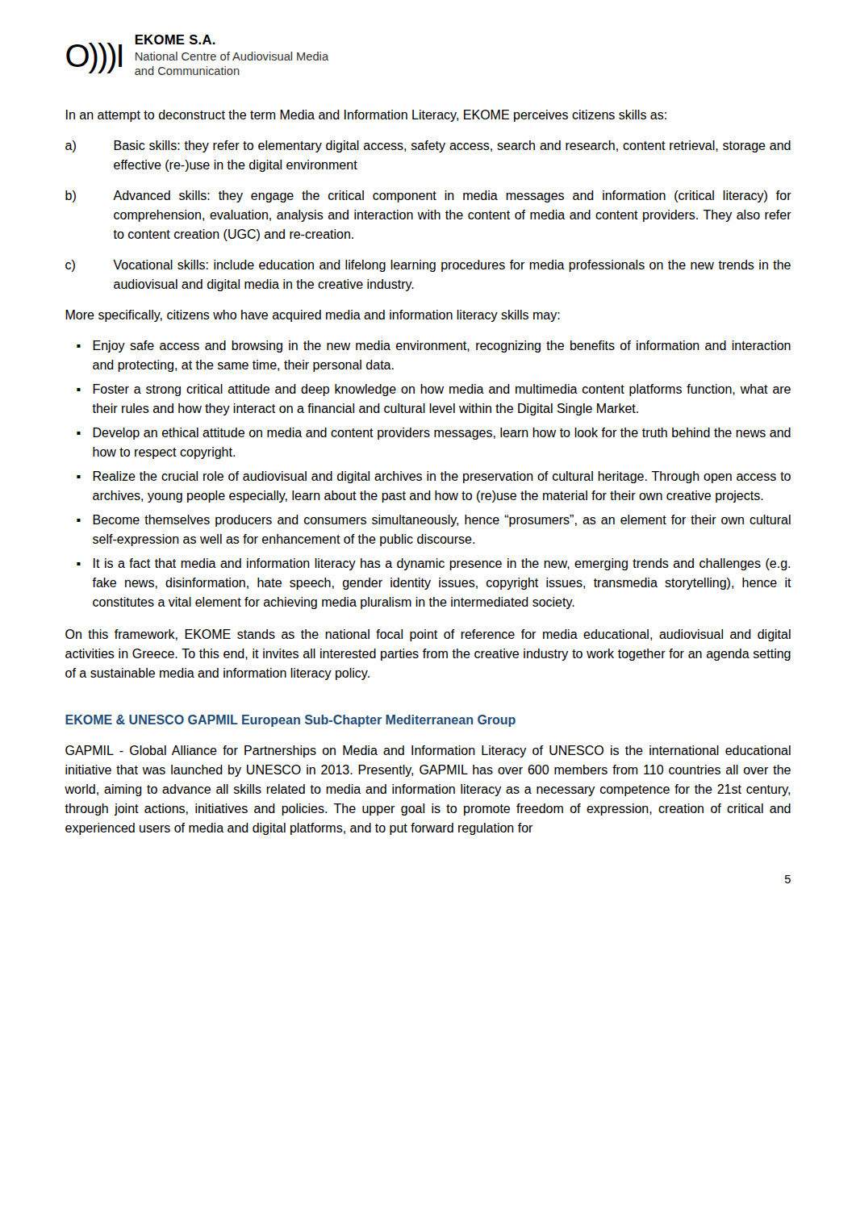O)))I
EKOME S.A.
National Centre of Audiovisual Media
and Communication
In an attempt to deconstruct the term Media and Information Literacy, EKOME perceives citizens skills as:
a)
Basic skills: they refer to elementary digital access, safety access, search and research, content retrieval, storage and effective (re-)use in the digital environment
b)
Advanced skills: they engage the critical component in media messages and information (critical literacy) for comprehension, evaluation, analysis and interaction with the content of media and content providers. They also refer to content creation (UGC) and re-creation.
c)
Vocational skills: include education and lifelong learning procedures for media professionals on the new trends in the audiovisual and digital media in the creative industry.
More specifically, citizens who have acquired media and information literacy skills may:
Enjoy safe access and browsing in the new media environment, recognizing the benefits of information and interaction and protecting, at the same time, their personal data.
Foster a strong critical attitude and deep knowledge on how media and multimedia content platforms function, what are their rules and how they interact on a financial and cultural level within the Digital Single Market.
Develop an ethical attitude on media and content providers messages, learn how to look for the truth behind the news and how to respect copyright.
Realize the crucial role of audiovisual and digital archives in the preservation of cultural heritage. Through open access to archives, young people especially, learn about the past and how to (re)use the material for their own creative projects.
Become themselves producers and consumers simultaneously, hence “prosumers”, as an element for their own cultural self-expression as well as for enhancement of the public discourse.
It is a fact that media and information literacy has a dynamic presence in the new, emerging trends and challenges (e.g. fake news, disinformation, hate speech, gender identity issues, copyright issues, transmedia storytelling), hence it constitutes a vital element for achieving media pluralism in the intermediated society.
On this framework, EKOME stands as the national focal point of reference for media educational, audiovisual and digital activities in Greece. To this end, it invites all interested parties from the creative industry to work together for an agenda setting of a sustainable media and information literacy policy.
EKOME & UNESCO GAPMIL European Sub-Chapter Mediterranean Group
GAPMIL - Global Alliance for Partnerships on Media and Information Literacy of UNESCO is the international educational initiative that was launched by UNESCO in 2013. Presently, GAPMIL has over 600 members from 110 countries all over the world, aiming to advance all skills related to media and information literacy as a necessary competence for the 21st century, through joint actions, initiatives and policies. The upper goal is to promote freedom of expression, creation of critical and experienced users of media and digital platforms, and to put forward regulation for
5